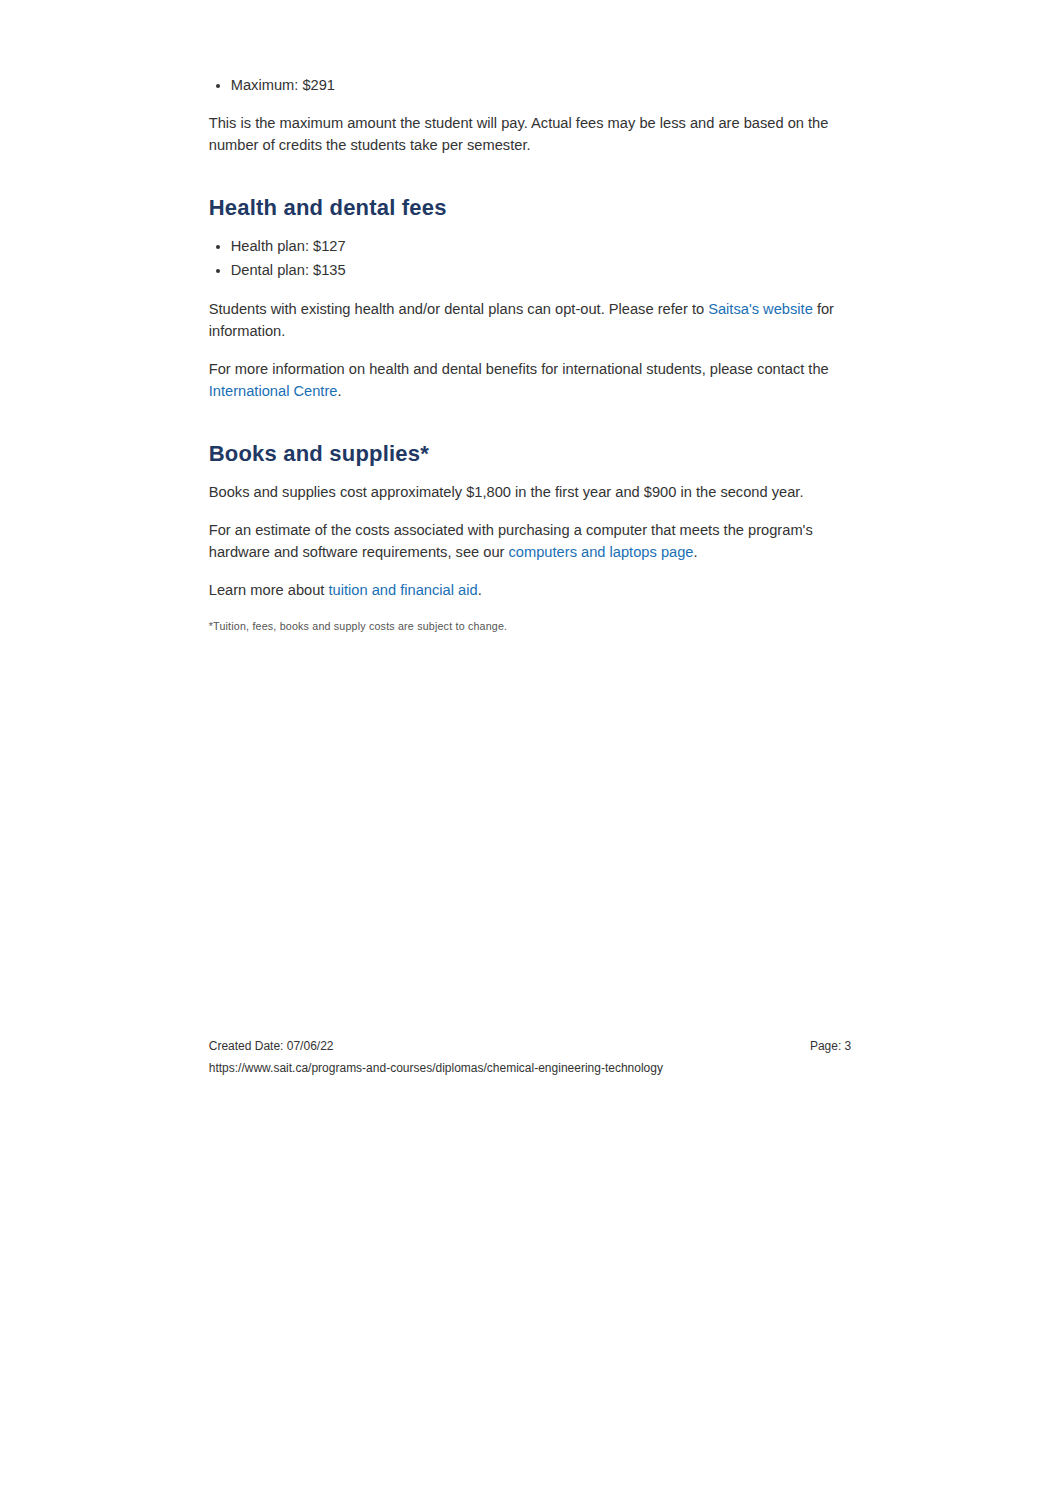Maximum: $291
This is the maximum amount the student will pay. Actual fees may be less and are based on the number of credits the students take per semester.
Health and dental fees
Health plan: $127
Dental plan: $135
Students with existing health and/or dental plans can opt-out. Please refer to Saitsa's website for information.
For more information on health and dental benefits for international students, please contact the International Centre.
Books and supplies*
Books and supplies cost approximately $1,800 in the first year and $900 in the second year.
For an estimate of the costs associated with purchasing a computer that meets the program's hardware and software requirements, see our computers and laptops page.
Learn more about tuition and financial aid.
*Tuition, fees, books and supply costs are subject to change.
Created Date: 07/06/22 Page: 3
https://www.sait.ca/programs-and-courses/diplomas/chemical-engineering-technology